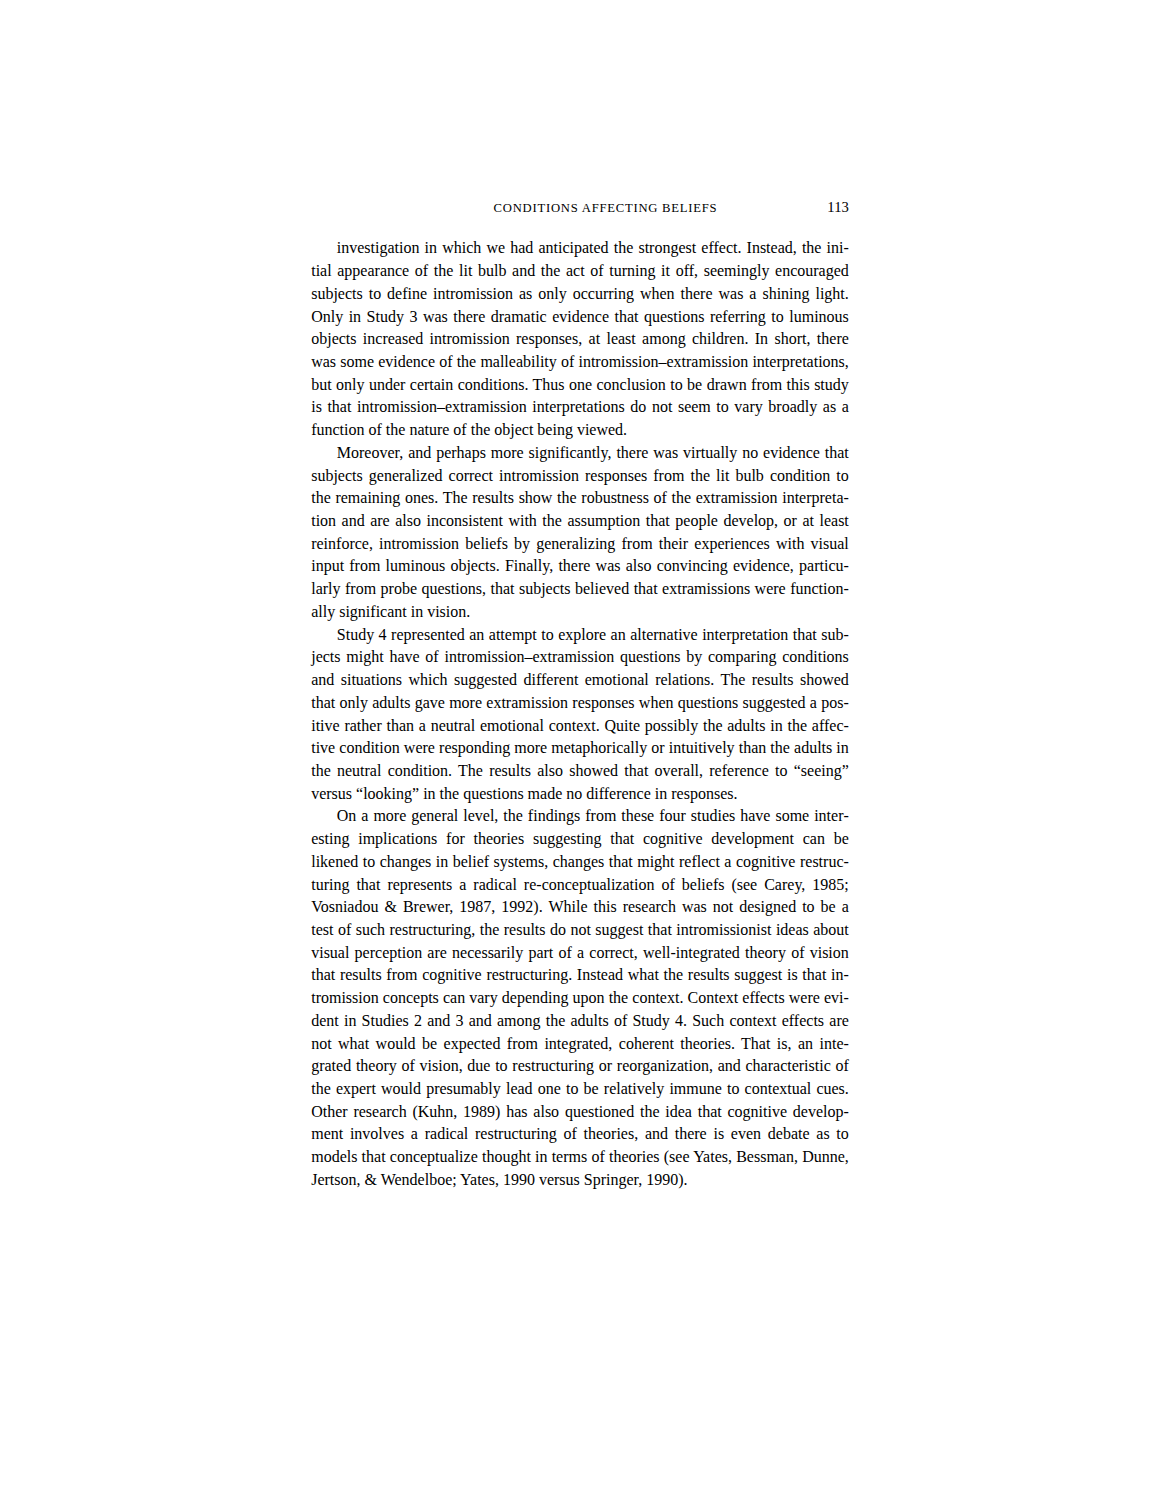CONDITIONS AFFECTING BELIEFS 113
investigation in which we had anticipated the strongest effect. Instead, the initial appearance of the lit bulb and the act of turning it off, seemingly encouraged subjects to define intromission as only occurring when there was a shining light. Only in Study 3 was there dramatic evidence that questions referring to luminous objects increased intromission responses, at least among children. In short, there was some evidence of the malleability of intromission–extramission interpretations, but only under certain conditions. Thus one conclusion to be drawn from this study is that intromission–extramission interpretations do not seem to vary broadly as a function of the nature of the object being viewed.
Moreover, and perhaps more significantly, there was virtually no evidence that subjects generalized correct intromission responses from the lit bulb condition to the remaining ones. The results show the robustness of the extramission interpretation and are also inconsistent with the assumption that people develop, or at least reinforce, intromission beliefs by generalizing from their experiences with visual input from luminous objects. Finally, there was also convincing evidence, particularly from probe questions, that subjects believed that extramissions were functionally significant in vision.
Study 4 represented an attempt to explore an alternative interpretation that subjects might have of intromission–extramission questions by comparing conditions and situations which suggested different emotional relations. The results showed that only adults gave more extramission responses when questions suggested a positive rather than a neutral emotional context. Quite possibly the adults in the affective condition were responding more metaphorically or intuitively than the adults in the neutral condition. The results also showed that overall, reference to “seeing” versus “looking” in the questions made no difference in responses.
On a more general level, the findings from these four studies have some interesting implications for theories suggesting that cognitive development can be likened to changes in belief systems, changes that might reflect a cognitive restructuring that represents a radical re-conceptualization of beliefs (see Carey, 1985; Vosniadou & Brewer, 1987, 1992). While this research was not designed to be a test of such restructuring, the results do not suggest that intromissionist ideas about visual perception are necessarily part of a correct, well-integrated theory of vision that results from cognitive restructuring. Instead what the results suggest is that intromission concepts can vary depending upon the context. Context effects were evident in Studies 2 and 3 and among the adults of Study 4. Such context effects are not what would be expected from integrated, coherent theories. That is, an integrated theory of vision, due to restructuring or reorganization, and characteristic of the expert would presumably lead one to be relatively immune to contextual cues. Other research (Kuhn, 1989) has also questioned the idea that cognitive development involves a radical restructuring of theories, and there is even debate as to models that conceptualize thought in terms of theories (see Yates, Bessman, Dunne, Jertson, & Wendelboe; Yates, 1990 versus Springer, 1990).